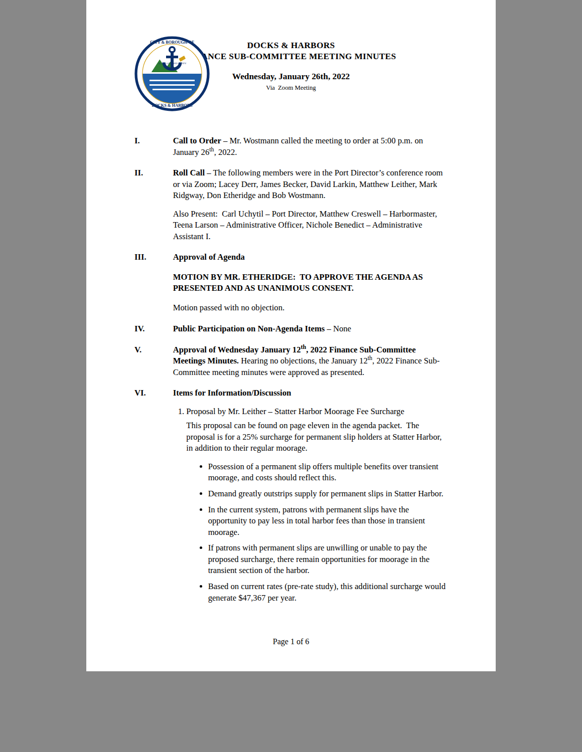CITY & BOROUGH OF DOCKS & HARBORS ALASKA'S CAPITAL CITY
DOCKS & HARBORS
FINANCE SUB-COMMITTEE MEETING MINUTES
Wednesday, January 26th, 2022
Via Zoom Meeting
I.
Call to Order – Mr. Wostmann called the meeting to order at 5:00 p.m. on January 26th, 2022.
II.
Roll Call – The following members were in the Port Director’s conference room or via Zoom; Lacey Derr, James Becker, David Larkin, Matthew Leither, Mark Ridgway, Don Etheridge and Bob Wostmann.
Also Present: Carl Uchytil – Port Director, Matthew Creswell – Harbormaster, Teena Larson – Administrative Officer, Nichole Benedict – Administrative Assistant I.
III.
Approval of Agenda
Motion by Mr. Etheridge: To approve the agenda as presented and as unanimous consent.
Motion passed with no objection.
IV.
Public Participation on Non-Agenda Items – None
V.
Approval of Wednesday January 12th, 2022 Finance Sub-Committee Meetings Minutes. Hearing no objections, the January 12th, 2022 Finance Sub-Committee meeting minutes were approved as presented.
VI.
Items for Information/Discussion
Proposal by Mr. Leither – Statter Harbor Moorage Fee Surcharge
This proposal can be found on page eleven in the agenda packet. The proposal is for a 25% surcharge for permanent slip holders at Statter Harbor, in addition to their regular moorage.
Possession of a permanent slip offers multiple benefits over transient moorage, and costs should reflect this.
Demand greatly outstrips supply for permanent slips in Statter Harbor.
In the current system, patrons with permanent slips have the opportunity to pay less in total harbor fees than those in transient moorage.
If patrons with permanent slips are unwilling or unable to pay the proposed surcharge, there remain opportunities for moorage in the transient section of the harbor.
Based on current rates (pre-rate study), this additional surcharge would generate $47,367 per year.
Page 1 of 6